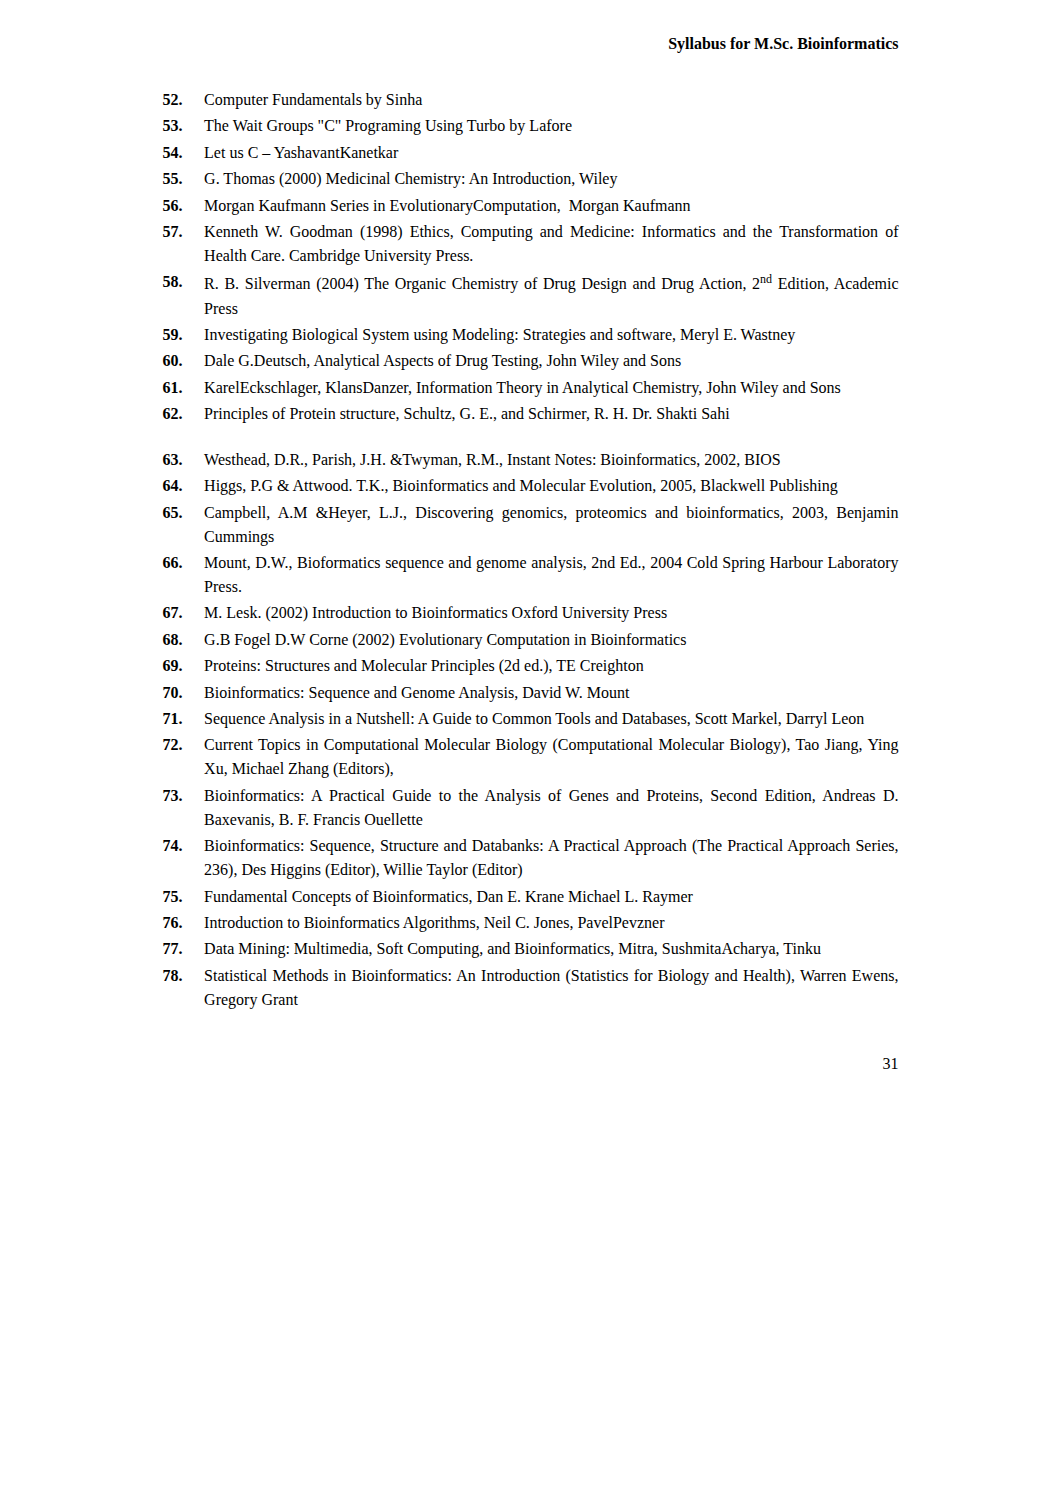Syllabus for M.Sc. Bioinformatics
52. Computer Fundamentals by Sinha
53. The Wait Groups "C" Programing Using Turbo by Lafore
54. Let us C – YashavantKanetkar
55. G. Thomas (2000) Medicinal Chemistry: An Introduction, Wiley
56. Morgan Kaufmann Series in EvolutionaryComputation, Morgan Kaufmann
57. Kenneth W. Goodman (1998) Ethics, Computing and Medicine: Informatics and the Transformation of Health Care. Cambridge University Press.
58. R. B. Silverman (2004) The Organic Chemistry of Drug Design and Drug Action, 2nd Edition, Academic Press
59. Investigating Biological System using Modeling: Strategies and software, Meryl E. Wastney
60. Dale G.Deutsch, Analytical Aspects of Drug Testing, John Wiley and Sons
61. KarelEckschlager, KlansDanzer, Information Theory in Analytical Chemistry, John Wiley and Sons
62. Principles of Protein structure, Schultz, G. E., and Schirmer, R. H. Dr. Shakti Sahi
63. Westhead, D.R., Parish, J.H. &Twyman, R.M., Instant Notes: Bioinformatics, 2002, BIOS
64. Higgs, P.G & Attwood. T.K., Bioinformatics and Molecular Evolution, 2005, Blackwell Publishing
65. Campbell, A.M &Heyer, L.J., Discovering genomics, proteomics and bioinformatics, 2003, Benjamin Cummings
66. Mount, D.W., Bioformatics sequence and genome analysis, 2nd Ed., 2004 Cold Spring Harbour Laboratory Press.
67. M. Lesk. (2002) Introduction to Bioinformatics Oxford University Press
68. G.B Fogel D.W Corne (2002) Evolutionary Computation in Bioinformatics
69. Proteins: Structures and Molecular Principles (2d ed.), TE Creighton
70. Bioinformatics: Sequence and Genome Analysis, David W. Mount
71. Sequence Analysis in a Nutshell: A Guide to Common Tools and Databases, Scott Markel, Darryl Leon
72. Current Topics in Computational Molecular Biology (Computational Molecular Biology), Tao Jiang, Ying Xu, Michael Zhang (Editors),
73. Bioinformatics: A Practical Guide to the Analysis of Genes and Proteins, Second Edition, Andreas D. Baxevanis, B. F. Francis Ouellette
74. Bioinformatics: Sequence, Structure and Databanks: A Practical Approach (The Practical Approach Series, 236), Des Higgins (Editor), Willie Taylor (Editor)
75. Fundamental Concepts of Bioinformatics, Dan E. Krane Michael L. Raymer
76. Introduction to Bioinformatics Algorithms, Neil C. Jones, PavelPevzner
77. Data Mining: Multimedia, Soft Computing, and Bioinformatics, Mitra, SushmitaAcharya, Tinku
78. Statistical Methods in Bioinformatics: An Introduction (Statistics for Biology and Health), Warren Ewens, Gregory Grant
31